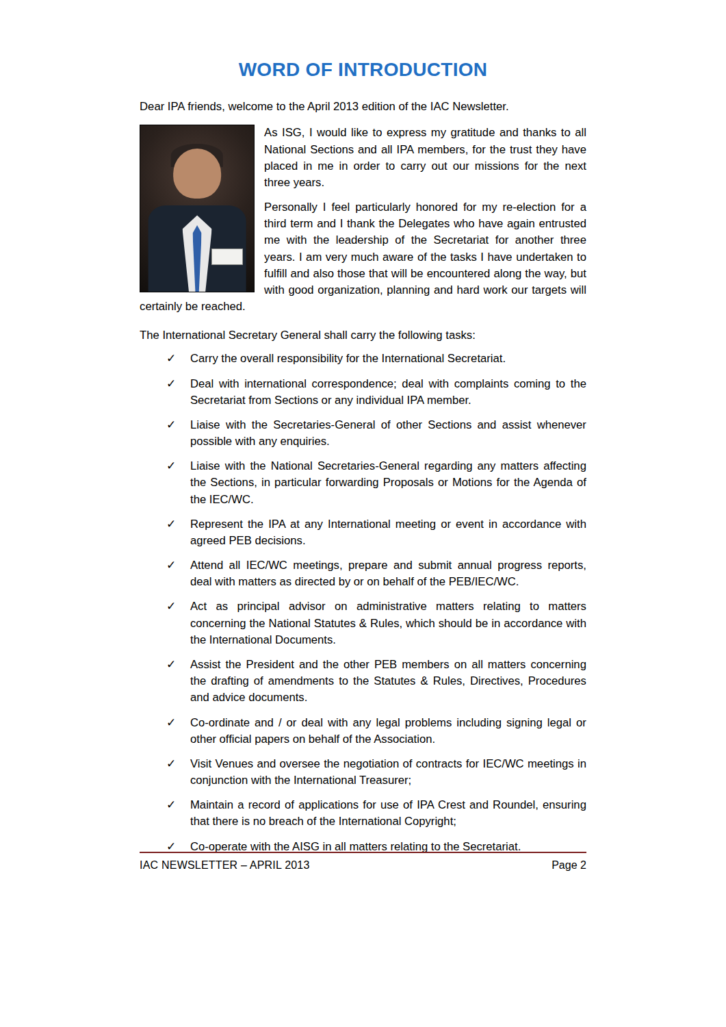WORD OF INTRODUCTION
Dear IPA friends, welcome to the April 2013 edition of the IAC Newsletter.
As ISG, I would like to express my gratitude and thanks to all National Sections and all IPA members, for the trust they have placed in me in order to carry out our missions for the next three years.
Personally I feel particularly honored for my re-election for a third term and I thank the Delegates who have again entrusted me with the leadership of the Secretariat for another three years. I am very much aware of the tasks I have undertaken to fulfill and also those that will be encountered along the way, but with good organization, planning and hard work our targets will certainly be reached.
The International Secretary General shall carry the following tasks:
Carry the overall responsibility for the International Secretariat.
Deal with international correspondence; deal with complaints coming to the Secretariat from Sections or any individual IPA member.
Liaise with the Secretaries-General of other Sections and assist whenever possible with any enquiries.
Liaise with the National Secretaries-General regarding any matters affecting the Sections, in particular forwarding Proposals or Motions for the Agenda of the IEC/WC.
Represent the IPA at any International meeting or event in accordance with agreed PEB decisions.
Attend all IEC/WC meetings, prepare and submit annual progress reports, deal with matters as directed by or on behalf of the PEB/IEC/WC.
Act as principal advisor on administrative matters relating to matters concerning the National Statutes & Rules, which should be in accordance with the International Documents.
Assist the President and the other PEB members on all matters concerning the drafting of amendments to the Statutes & Rules, Directives, Procedures and advice documents.
Co-ordinate and / or deal with any legal problems including signing legal or other official papers on behalf of the Association.
Visit Venues and oversee the negotiation of contracts for IEC/WC meetings in conjunction with the International Treasurer;
Maintain a record of applications for use of IPA Crest and Roundel, ensuring that there is no breach of the International Copyright;
Co-operate with the AISG in all matters relating to the Secretariat.
IAC NEWSLETTER – APRIL 2013
Page 2